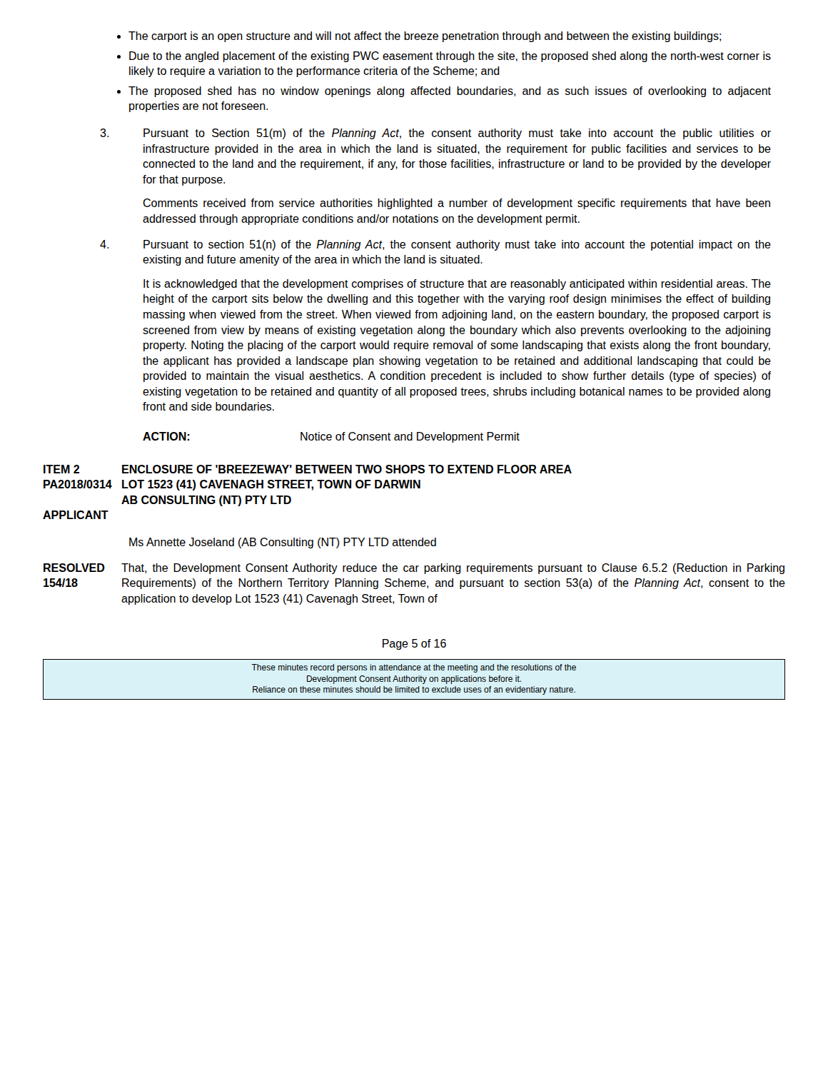The carport is an open structure and will not affect the breeze penetration through and between the existing buildings;
Due to the angled placement of the existing PWC easement through the site, the proposed shed along the north-west corner is likely to require a variation to the performance criteria of the Scheme; and
The proposed shed has no window openings along affected boundaries, and as such issues of overlooking to adjacent properties are not foreseen.
3.
Pursuant to Section 51(m) of the Planning Act, the consent authority must take into account the public utilities or infrastructure provided in the area in which the land is situated, the requirement for public facilities and services to be connected to the land and the requirement, if any, for those facilities, infrastructure or land to be provided by the developer for that purpose.
Comments received from service authorities highlighted a number of development specific requirements that have been addressed through appropriate conditions and/or notations on the development permit.
4.
Pursuant to section 51(n) of the Planning Act, the consent authority must take into account the potential impact on the existing and future amenity of the area in which the land is situated.
It is acknowledged that the development comprises of structure that are reasonably anticipated within residential areas. The height of the carport sits below the dwelling and this together with the varying roof design minimises the effect of building massing when viewed from the street. When viewed from adjoining land, on the eastern boundary, the proposed carport is screened from view by means of existing vegetation along the boundary which also prevents overlooking to the adjoining property. Noting the placing of the carport would require removal of some landscaping that exists along the front boundary, the applicant has provided a landscape plan showing vegetation to be retained and additional landscaping that could be provided to maintain the visual aesthetics. A condition precedent is included to show further details (type of species) of existing vegetation to be retained and quantity of all proposed trees, shrubs including botanical names to be provided along front and side boundaries.
ACTION: Notice of Consent and Development Permit
| ITEM 2 PA2018/0314 APPLICANT | ENCLOSURE OF 'BREEZEWAY' BETWEEN TWO SHOPS TO EXTEND FLOOR AREA LOT 1523 (41) CAVENAGH STREET, TOWN OF DARWIN AB CONSULTING (NT) PTY LTD |
Ms Annette Joseland (AB Consulting (NT) PTY LTD attended
| RESOLVED 154/18 | That, the Development Consent Authority reduce the car parking requirements pursuant to Clause 6.5.2 (Reduction in Parking Requirements) of the Northern Territory Planning Scheme, and pursuant to section 53(a) of the Planning Act , consent to the application to develop Lot 1523 (41) Cavenagh Street, Town of |
Page 5 of 16
These minutes record persons in attendance at the meeting and the resolutions of the
Development Consent Authority on applications before it.
Reliance on these minutes should be limited to exclude uses of an evidentiary nature.